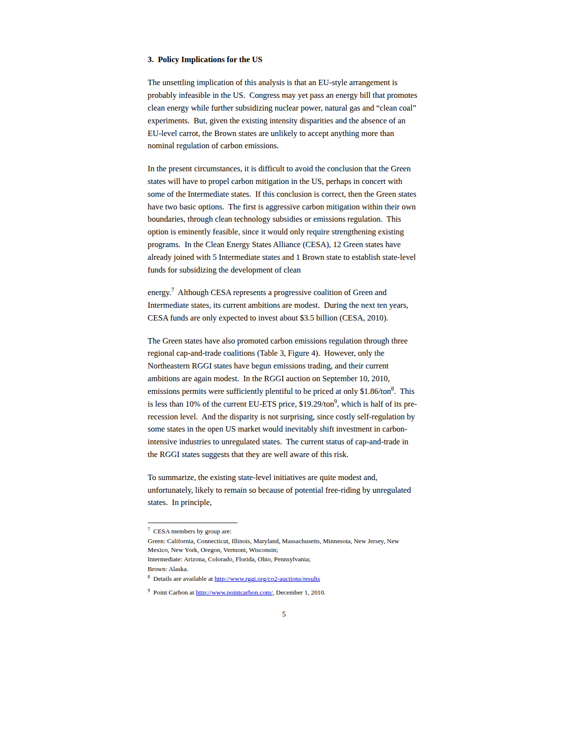3. Policy Implications for the US
The unsettling implication of this analysis is that an EU-style arrangement is probably infeasible in the US. Congress may yet pass an energy bill that promotes clean energy while further subsidizing nuclear power, natural gas and “clean coal” experiments. But, given the existing intensity disparities and the absence of an EU-level carrot, the Brown states are unlikely to accept anything more than nominal regulation of carbon emissions.
In the present circumstances, it is difficult to avoid the conclusion that the Green states will have to propel carbon mitigation in the US, perhaps in concert with some of the Intermediate states. If this conclusion is correct, then the Green states have two basic options. The first is aggressive carbon mitigation within their own boundaries, through clean technology subsidies or emissions regulation. This option is eminently feasible, since it would only require strengthening existing programs. In the Clean Energy States Alliance (CESA), 12 Green states have already joined with 5 Intermediate states and 1 Brown state to establish state-level funds for subsidizing the development of clean
energy.7 Although CESA represents a progressive coalition of Green and Intermediate states, its current ambitions are modest. During the next ten years, CESA funds are only expected to invest about $3.5 billion (CESA, 2010).
The Green states have also promoted carbon emissions regulation through three regional cap-and-trade coalitions (Table 3, Figure 4). However, only the Northeastern RGGI states have begun emissions trading, and their current ambitions are again modest. In the RGGI auction on September 10, 2010, emissions permits were sufficiently plentiful to be priced at only $1.86/ton8. This is less than 10% of the current EU-ETS price, $19.29/ton9, which is half of its pre-recession level. And the disparity is not surprising, since costly self-regulation by some states in the open US market would inevitably shift investment in carbon-intensive industries to unregulated states. The current status of cap-and-trade in the RGGI states suggests that they are well aware of this risk.
To summarize, the existing state-level initiatives are quite modest and, unfortunately, likely to remain so because of potential free-riding by unregulated states. In principle,
7 CESA members by group are:
Green: California, Connecticut, Illinois, Maryland, Massachusetts, Minnesota, New Jersey, New Mexico, New York, Oregon, Vermont, Wisconsin;
Intermediate: Arizona, Colorado, Florida, Ohio, Pennsylvania;
Brown: Alaska.
8 Details are available at http://www.rggi.org/co2-auctions/results
9 Point Carbon at http://www.pointcarbon.com/, December 1, 2010.
5